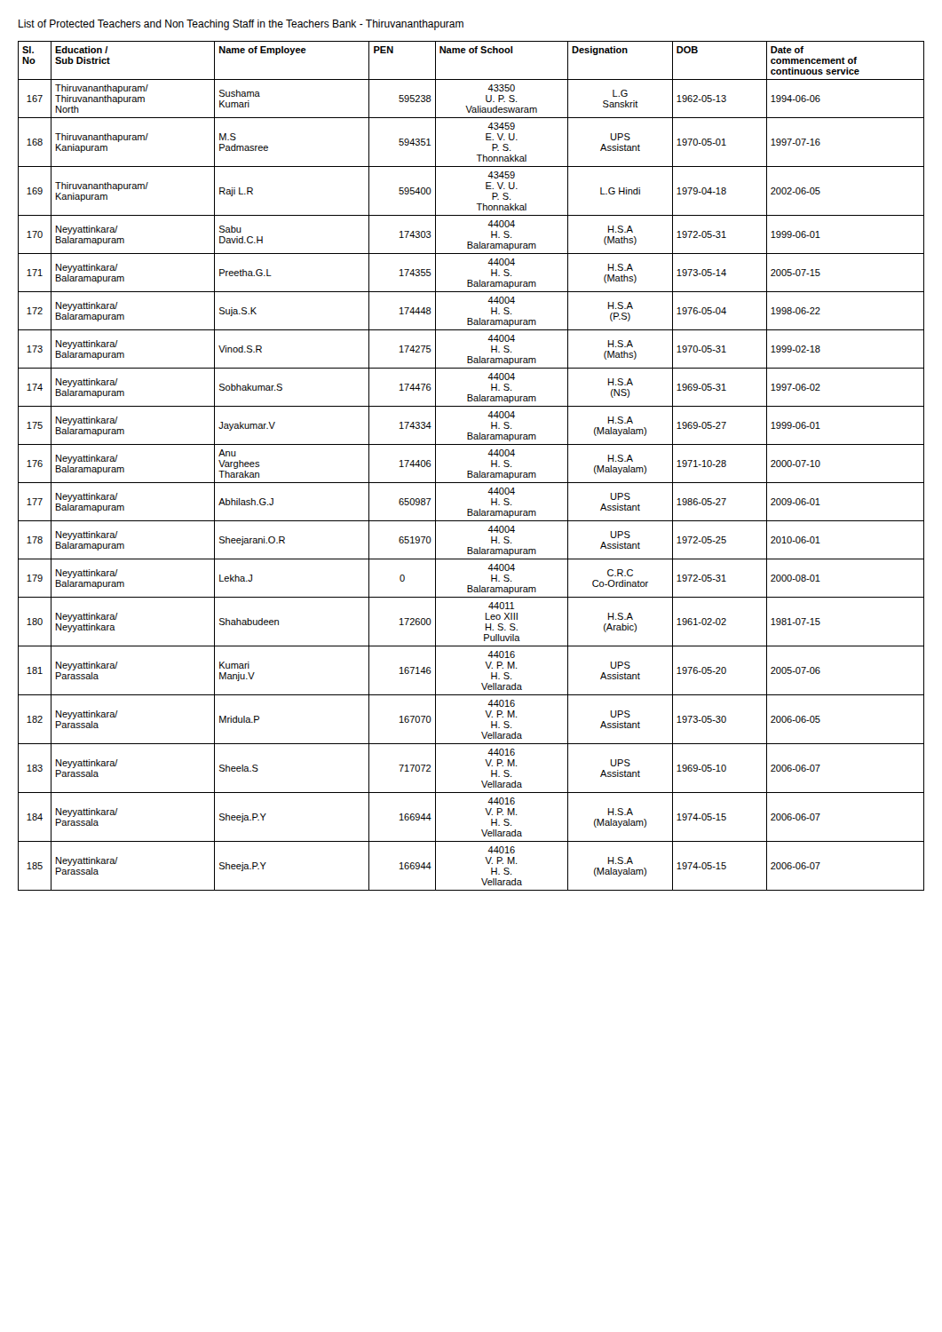List of Protected Teachers and Non Teaching Staff in the Teachers Bank - Thiruvananthapuram
| Sl. No | Education / Sub District | Name of Employee | PEN | Name of School | Designation | DOB | Date of commencement of continuous service |
| --- | --- | --- | --- | --- | --- | --- | --- |
| 167 | Thiruvananthapuram/ Thiruvananthapuram North | Sushama Kumari | 595238 | 43350 U. P. S. Valiaudeswaram | L.G Sanskrit | 1962-05-13 | 1994-06-06 |
| 168 | Thiruvananthapuram/ Kaniapuram | M.S Padmasree | 594351 | 43459 E. V. U. P. S. Thonnakkal | UPS Assistant | 1970-05-01 | 1997-07-16 |
| 169 | Thiruvananthapuram/ Kaniapuram | Raji L.R | 595400 | 43459 E. V. U. P. S. Thonnakkal | L.G Hindi | 1979-04-18 | 2002-06-05 |
| 170 | Neyyattinkara/ Balaramapuram | Sabu David.C.H | 174303 | 44004 H. S. Balaramapuram | H.S.A (Maths) | 1972-05-31 | 1999-06-01 |
| 171 | Neyyattinkara/ Balaramapuram | Preetha.G.L | 174355 | 44004 H. S. Balaramapuram | H.S.A (Maths) | 1973-05-14 | 2005-07-15 |
| 172 | Neyyattinkara/ Balaramapuram | Suja.S.K | 174448 | 44004 H. S. Balaramapuram | H.S.A (P.S) | 1976-05-04 | 1998-06-22 |
| 173 | Neyyattinkara/ Balaramapuram | Vinod.S.R | 174275 | 44004 H. S. Balaramapuram | H.S.A (Maths) | 1970-05-31 | 1999-02-18 |
| 174 | Neyyattinkara/ Balaramapuram | Sobhakumar.S | 174476 | 44004 H. S. Balaramapuram | H.S.A (NS) | 1969-05-31 | 1997-06-02 |
| 175 | Neyyattinkara/ Balaramapuram | Jayakumar.V | 174334 | 44004 H. S. Balaramapuram | H.S.A (Malayalam) | 1969-05-27 | 1999-06-01 |
| 176 | Neyyattinkara/ Balaramapuram | Anu Varghees Tharakan | 174406 | 44004 H. S. Balaramapuram | H.S.A (Malayalam) | 1971-10-28 | 2000-07-10 |
| 177 | Neyyattinkara/ Balaramapuram | Abhilash.G.J | 650987 | 44004 H. S. Balaramapuram | UPS Assistant | 1986-05-27 | 2009-06-01 |
| 178 | Neyyattinkara/ Balaramapuram | Sheejarani.O.R | 651970 | 44004 H. S. Balaramapuram | UPS Assistant | 1972-05-25 | 2010-06-01 |
| 179 | Neyyattinkara/ Balaramapuram | Lekha.J | 0 | 44004 H. S. Balaramapuram | C.R.C Co-Ordinator | 1972-05-31 | 2000-08-01 |
| 180 | Neyyattinkara/ Neyyattinkara | Shahabudeen | 172600 | 44011 Leo XIII H. S. S. Pulluvila | H.S.A (Arabic) | 1961-02-02 | 1981-07-15 |
| 181 | Neyyattinkara/ Parassala | Kumari Manju.V | 167146 | 44016 V. P. M. H. S. Vellarada | UPS Assistant | 1976-05-20 | 2005-07-06 |
| 182 | Neyyattinkara/ Parassala | Mridula.P | 167070 | 44016 V. P. M. H. S. Vellarada | UPS Assistant | 1973-05-30 | 2006-06-05 |
| 183 | Neyyattinkara/ Parassala | Sheela.S | 717072 | 44016 V. P. M. H. S. Vellarada | UPS Assistant | 1969-05-10 | 2006-06-07 |
| 184 | Neyyattinkara/ Parassala | Sheeja.P.Y | 166944 | 44016 V. P. M. H. S. Vellarada | H.S.A (Malayalam) | 1974-05-15 | 2006-06-07 |
| 185 | Neyyattinkara/ Parassala | Sheeja.P.Y | 166944 | 44016 V. P. M. H. S. Vellarada | H.S.A (Malayalam) | 1974-05-15 | 2006-06-07 |